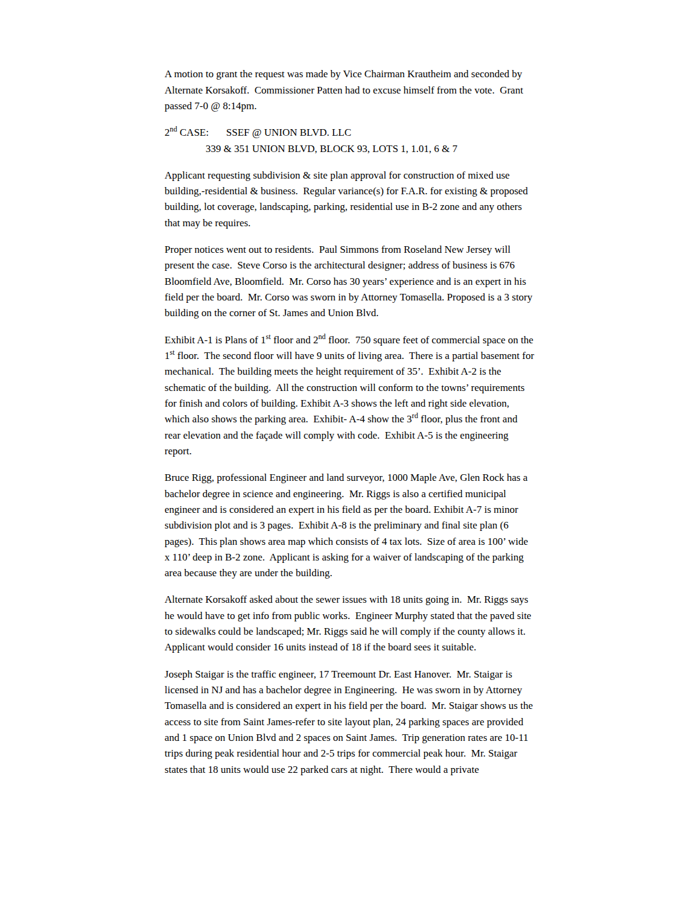A motion to grant the request was made by Vice Chairman Krautheim and seconded by Alternate Korsakoff. Commissioner Patten had to excuse himself from the vote. Grant passed 7-0 @ 8:14pm.
2nd CASE: SSEF @ UNION BLVD. LLC
339 & 351 UNION BLVD, BLOCK 93, LOTS 1, 1.01, 6 & 7
Applicant requesting subdivision & site plan approval for construction of mixed use building,-residential & business. Regular variance(s) for F.A.R. for existing & proposed building, lot coverage, landscaping, parking, residential use in B-2 zone and any others that may be requires.
Proper notices went out to residents. Paul Simmons from Roseland New Jersey will present the case. Steve Corso is the architectural designer; address of business is 676 Bloomfield Ave, Bloomfield. Mr. Corso has 30 years’ experience and is an expert in his field per the board. Mr. Corso was sworn in by Attorney Tomasella. Proposed is a 3 story building on the corner of St. James and Union Blvd.
Exhibit A-1 is Plans of 1st floor and 2nd floor. 750 square feet of commercial space on the 1st floor. The second floor will have 9 units of living area. There is a partial basement for mechanical. The building meets the height requirement of 35’. Exhibit A-2 is the schematic of the building. All the construction will conform to the towns’ requirements for finish and colors of building. Exhibit A-3 shows the left and right side elevation, which also shows the parking area. Exhibit- A-4 show the 3rd floor, plus the front and rear elevation and the façade will comply with code. Exhibit A-5 is the engineering report.
Bruce Rigg, professional Engineer and land surveyor, 1000 Maple Ave, Glen Rock has a bachelor degree in science and engineering. Mr. Riggs is also a certified municipal engineer and is considered an expert in his field as per the board. Exhibit A-7 is minor subdivision plot and is 3 pages. Exhibit A-8 is the preliminary and final site plan (6 pages). This plan shows area map which consists of 4 tax lots. Size of area is 100’ wide x 110’ deep in B-2 zone. Applicant is asking for a waiver of landscaping of the parking area because they are under the building.
Alternate Korsakoff asked about the sewer issues with 18 units going in. Mr. Riggs says he would have to get info from public works. Engineer Murphy stated that the paved site to sidewalks could be landscaped; Mr. Riggs said he will comply if the county allows it. Applicant would consider 16 units instead of 18 if the board sees it suitable.
Joseph Staigar is the traffic engineer, 17 Treemount Dr. East Hanover. Mr. Staigar is licensed in NJ and has a bachelor degree in Engineering. He was sworn in by Attorney Tomasella and is considered an expert in his field per the board. Mr. Staigar shows us the access to site from Saint James-refer to site layout plan, 24 parking spaces are provided and 1 space on Union Blvd and 2 spaces on Saint James. Trip generation rates are 10-11 trips during peak residential hour and 2-5 trips for commercial peak hour. Mr. Staigar states that 18 units would use 22 parked cars at night. There would a private